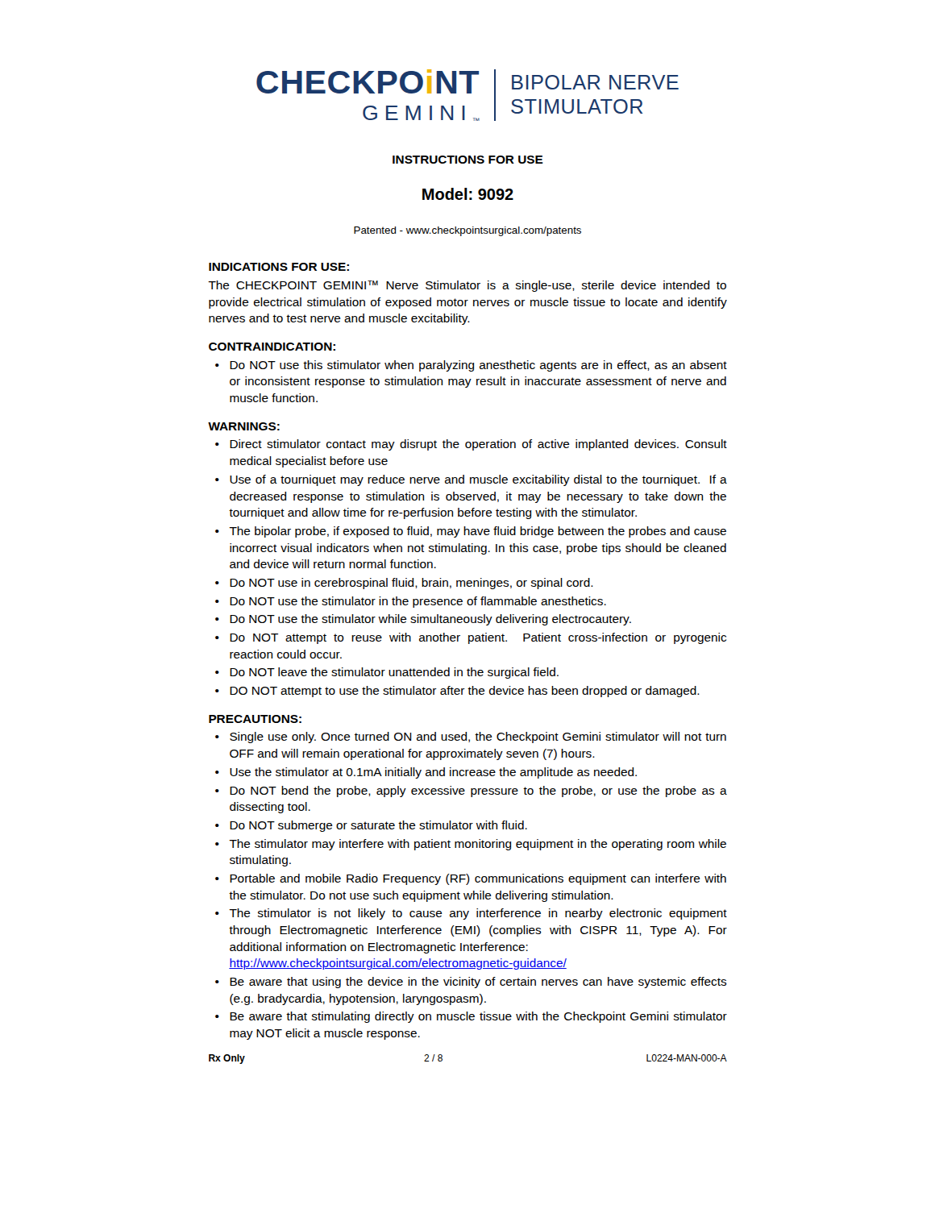CHECKPOi NT
GEMINI™
BIPOLAR NERVE
STIMULATOR
INSTRUCTIONS FOR USE
Model: 9092
Patented - www.checkpointsurgical.com/patents
INDICATIONS FOR USE:
The CHECKPOINT GEMINI™ Nerve Stimulator is a single-use, sterile device intended to provide electrical stimulation of exposed motor nerves or muscle tissue to locate and identify nerves and to test nerve and muscle excitability.
CONTRAINDICATION:
Do NOT use this stimulator when paralyzing anesthetic agents are in effect, as an absent or inconsistent response to stimulation may result in inaccurate assessment of nerve and muscle function.
WARNINGS:
Direct stimulator contact may disrupt the operation of active implanted devices. Consult medical specialist before use
Use of a tourniquet may reduce nerve and muscle excitability distal to the tourniquet. If a decreased response to stimulation is observed, it may be necessary to take down the tourniquet and allow time for re-perfusion before testing with the stimulator.
The bipolar probe, if exposed to fluid, may have fluid bridge between the probes and cause incorrect visual indicators when not stimulating. In this case, probe tips should be cleaned and device will return normal function.
Do NOT use in cerebrospinal fluid, brain, meninges, or spinal cord.
Do NOT use the stimulator in the presence of flammable anesthetics.
Do NOT use the stimulator while simultaneously delivering electrocautery.
Do NOT attempt to reuse with another patient. Patient cross-infection or pyrogenic reaction could occur.
Do NOT leave the stimulator unattended in the surgical field.
DO NOT attempt to use the stimulator after the device has been dropped or damaged.
PRECAUTIONS:
Single use only. Once turned ON and used, the Checkpoint Gemini stimulator will not turn OFF and will remain operational for approximately seven (7) hours.
Use the stimulator at 0.1mA initially and increase the amplitude as needed.
Do NOT bend the probe, apply excessive pressure to the probe, or use the probe as a dissecting tool.
Do NOT submerge or saturate the stimulator with fluid.
The stimulator may interfere with patient monitoring equipment in the operating room while stimulating.
Portable and mobile Radio Frequency (RF) communications equipment can interfere with the stimulator. Do not use such equipment while delivering stimulation.
The stimulator is not likely to cause any interference in nearby electronic equipment through Electromagnetic Interference (EMI) (complies with CISPR 11, Type A). For additional information on Electromagnetic Interference:
http://www.checkpointsurgical.com/electromagnetic-guidance/
Be aware that using the device in the vicinity of certain nerves can have systemic effects (e.g. bradycardia, hypotension, laryngospasm).
Be aware that stimulating directly on muscle tissue with the Checkpoint Gemini stimulator may NOT elicit a muscle response.
Rx Only
2 / 8
L0224-MAN-000-A